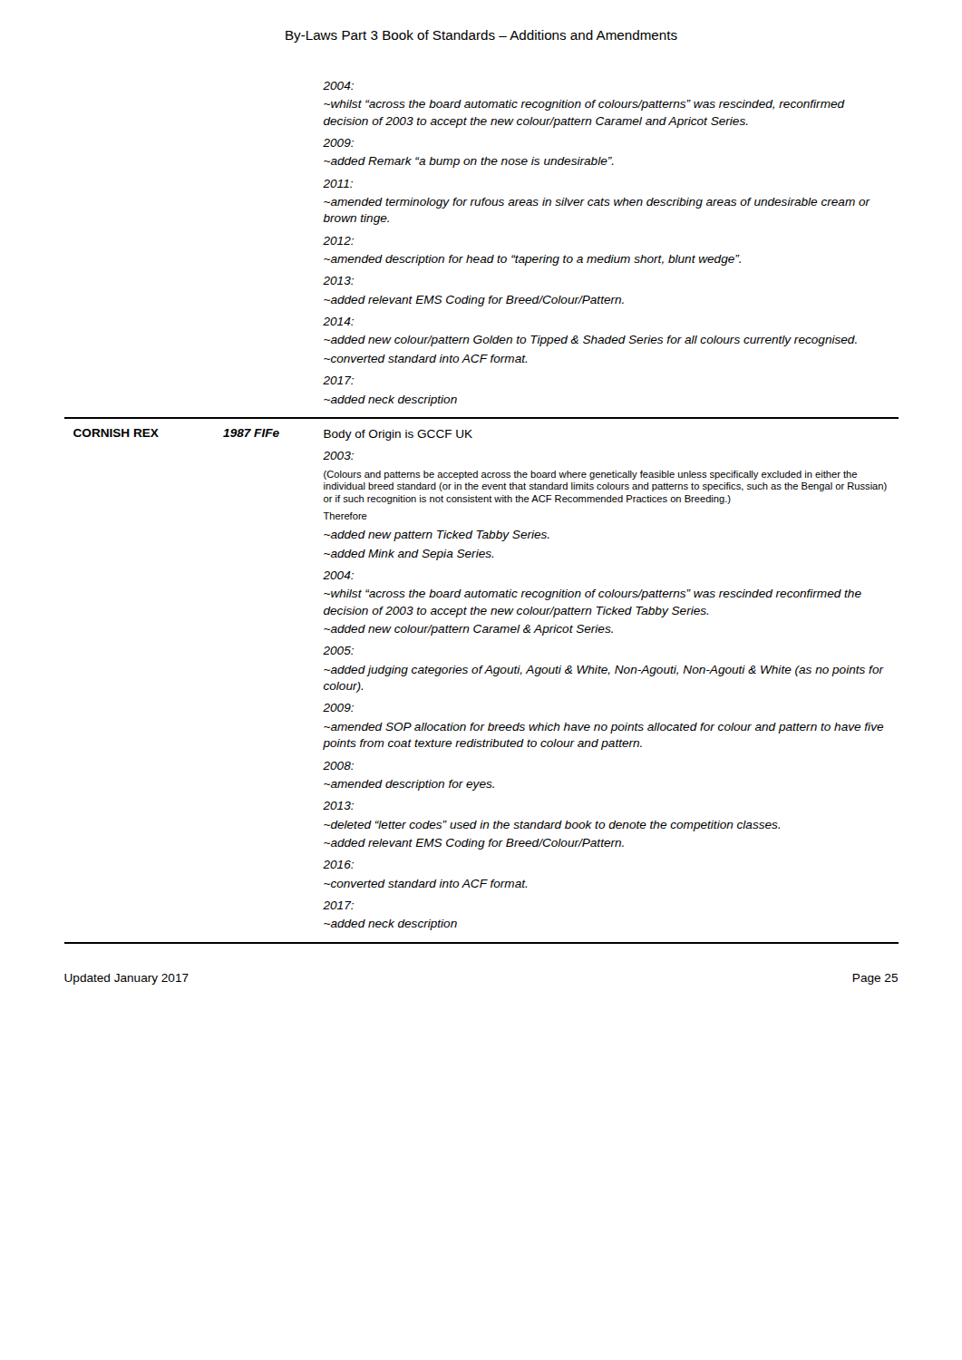By-Laws Part 3 Book of Standards – Additions and Amendments
| | | 2004: ~whilst “across the board automatic recognition of colours/patterns” was rescinded, reconfirmed decision of 2003 to accept the new colour/pattern Caramel and Apricot Series. 2009: ~added Remark “a bump on the nose is undesirable”. 2011: ~amended terminology for rufous areas in silver cats when describing areas of undesirable cream or brown tinge. 2012: ~amended description for head to “tapering to a medium short, blunt wedge”. 2013: ~added relevant EMS Coding for Breed/Colour/Pattern. 2014: ~added new colour/pattern Golden to Tipped & Shaded Series for all colours currently recognised. ~converted standard into ACF format. 2017: ~added neck description |
| CORNISH REX | 1987 FIFe | Body of Origin is GCCF UK 2003: (Colours and patterns be accepted across the board where genetically feasible unless specifically excluded in either the individual breed standard (or in the event that standard limits colours and patterns to specifics, such as the Bengal or Russian) or if such recognition is not consistent with the ACF Recommended Practices on Breeding.) Therefore ~added new pattern Ticked Tabby Series. ~added Mink and Sepia Series. 2004: ~whilst “across the board automatic recognition of colours/patterns” was rescinded reconfirmed the decision of 2003 to accept the new colour/pattern Ticked Tabby Series. ~added new colour/pattern Caramel & Apricot Series. 2005: ~added judging categories of Agouti, Agouti & White, Non-Agouti, Non-Agouti & White (as no points for colour). 2009: ~amended SOP allocation for breeds which have no points allocated for colour and pattern to have five points from coat texture redistributed to colour and pattern. 2008: ~amended description for eyes. 2013: ~deleted “letter codes” used in the standard book to denote the competition classes. ~added relevant EMS Coding for Breed/Colour/Pattern. 2016: ~converted standard into ACF format. 2017: ~added neck description |
Updated January 2017 Page 25